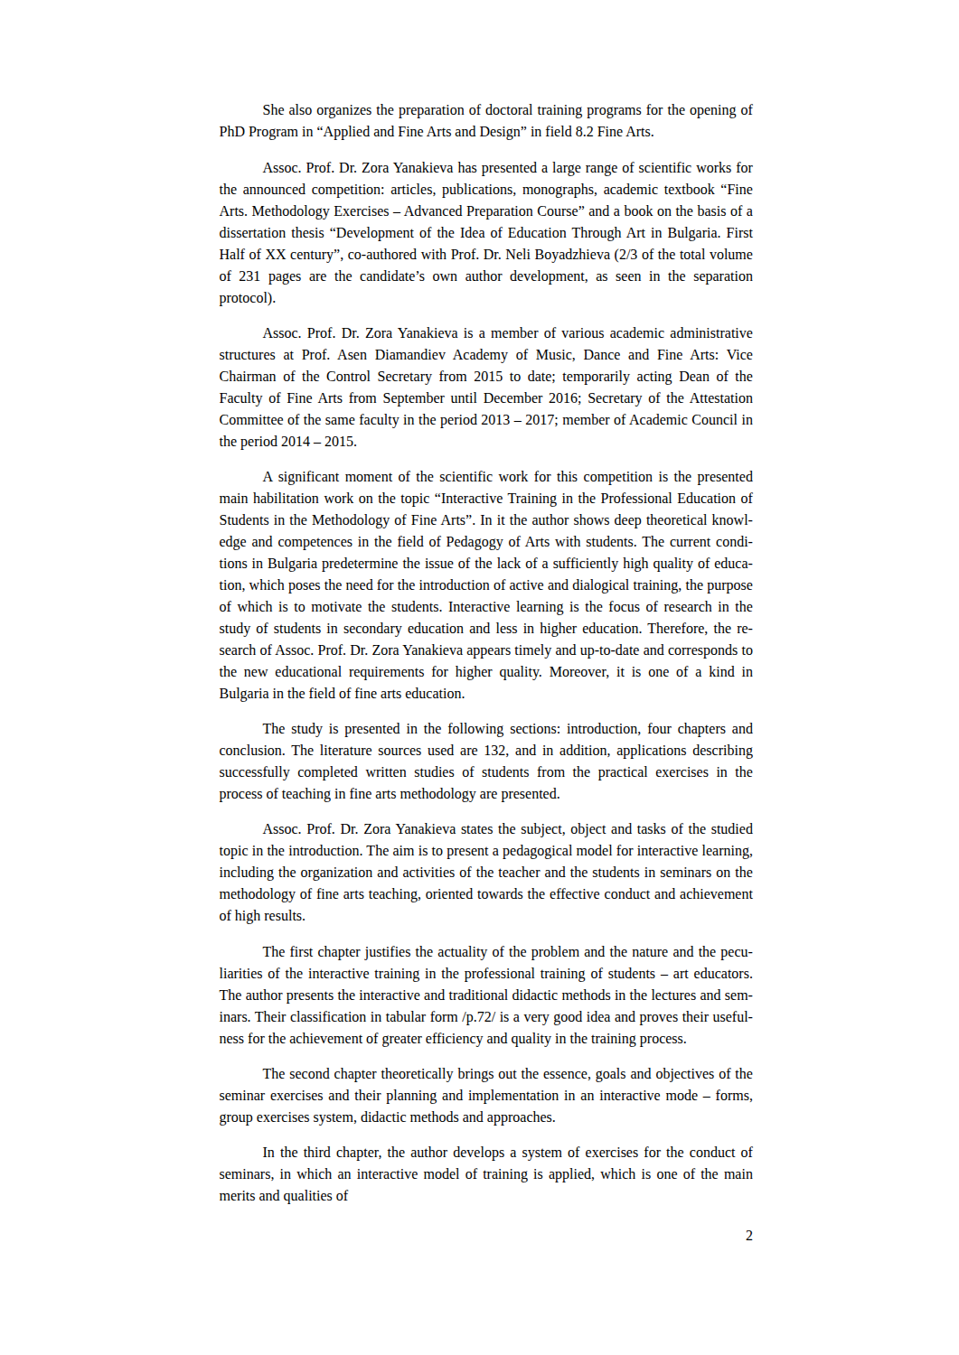She also organizes the preparation of doctoral training programs for the opening of PhD Program in “Applied and Fine Arts and Design” in field 8.2 Fine Arts.
Assoc. Prof. Dr. Zora Yanakieva has presented a large range of scientific works for the announced competition: articles, publications, monographs, academic textbook “Fine Arts. Methodology Exercises – Advanced Preparation Course” and a book on the basis of a dissertation thesis “Development of the Idea of Education Through Art in Bulgaria. First Half of XX century”, co-authored with Prof. Dr. Neli Boyadzhieva (2/3 of the total volume of 231 pages are the candidate’s own author development, as seen in the separation protocol).
Assoc. Prof. Dr. Zora Yanakieva is a member of various academic administrative structures at Prof. Asen Diamandiev Academy of Music, Dance and Fine Arts: Vice Chairman of the Control Secretary from 2015 to date; temporarily acting Dean of the Faculty of Fine Arts from September until December 2016; Secretary of the Attestation Committee of the same faculty in the period 2013 – 2017; member of Academic Council in the period 2014 – 2015.
A significant moment of the scientific work for this competition is the presented main habilitation work on the topic “Interactive Training in the Professional Education of Students in the Methodology of Fine Arts”. In it the author shows deep theoretical knowledge and competences in the field of Pedagogy of Arts with students. The current conditions in Bulgaria predetermine the issue of the lack of a sufficiently high quality of education, which poses the need for the introduction of active and dialogical training, the purpose of which is to motivate the students. Interactive learning is the focus of research in the study of students in secondary education and less in higher education. Therefore, the research of Assoc. Prof. Dr. Zora Yanakieva appears timely and up-to-date and corresponds to the new educational requirements for higher quality. Moreover, it is one of a kind in Bulgaria in the field of fine arts education.
The study is presented in the following sections: introduction, four chapters and conclusion. The literature sources used are 132, and in addition, applications describing successfully completed written studies of students from the practical exercises in the process of teaching in fine arts methodology are presented.
Assoc. Prof. Dr. Zora Yanakieva states the subject, object and tasks of the studied topic in the introduction. The aim is to present a pedagogical model for interactive learning, including the organization and activities of the teacher and the students in seminars on the methodology of fine arts teaching, oriented towards the effective conduct and achievement of high results.
The first chapter justifies the actuality of the problem and the nature and the peculiarities of the interactive training in the professional training of students – art educators. The author presents the interactive and traditional didactic methods in the lectures and seminars. Their classification in tabular form /p.72/ is a very good idea and proves their usefulness for the achievement of greater efficiency and quality in the training process.
The second chapter theoretically brings out the essence, goals and objectives of the seminar exercises and their planning and implementation in an interactive mode – forms, group exercises system, didactic methods and approaches.
In the third chapter, the author develops a system of exercises for the conduct of seminars, in which an interactive model of training is applied, which is one of the main merits and qualities of
2